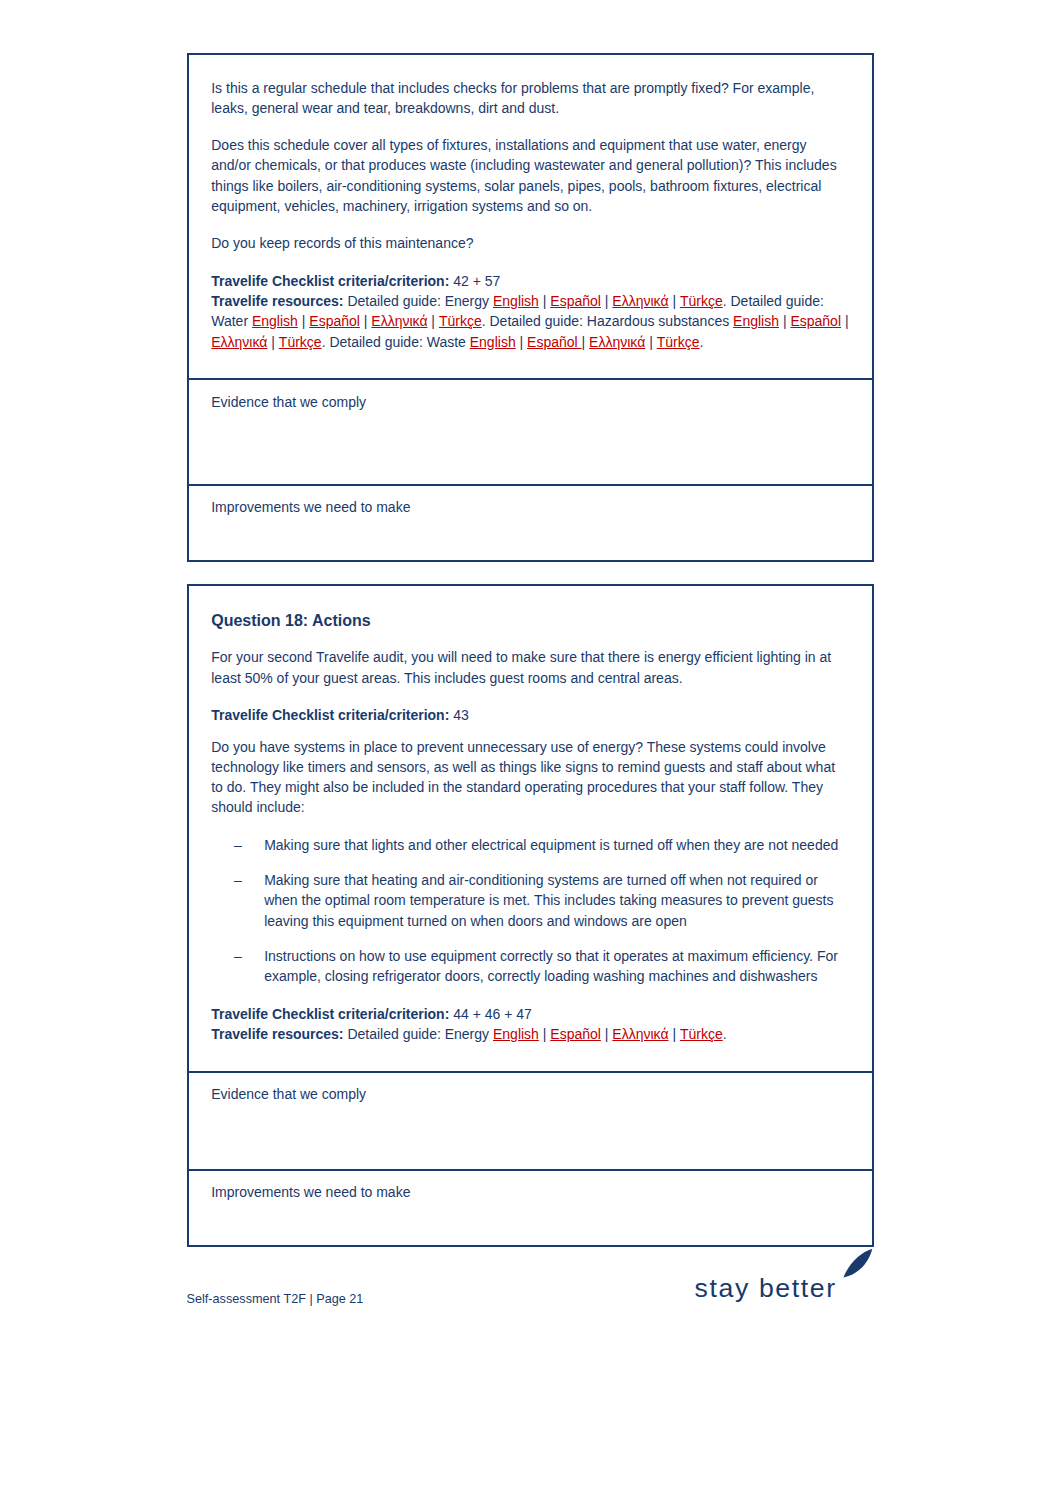Is this a regular schedule that includes checks for problems that are promptly fixed? For example, leaks, general wear and tear, breakdowns, dirt and dust.
Does this schedule cover all types of fixtures, installations and equipment that use water, energy and/or chemicals, or that produces waste (including wastewater and general pollution)? This includes things like boilers, air-conditioning systems, solar panels, pipes, pools, bathroom fixtures, electrical equipment, vehicles, machinery, irrigation systems and so on.
Do you keep records of this maintenance?
Travelife Checklist criteria/criterion: 42 + 57
Travelife resources: Detailed guide: Energy English | Español | Ελληνικά | Türkçe. Detailed guide: Water English | Español | Ελληνικά | Türkçe. Detailed guide: Hazardous substances English | Español | Ελληνικά | Türkçe. Detailed guide: Waste English | Español | Ελληνικά | Türkçe.
Evidence that we comply
Improvements we need to make
Question 18: Actions
For your second Travelife audit, you will need to make sure that there is energy efficient lighting in at least 50% of your guest areas. This includes guest rooms and central areas.
Travelife Checklist criteria/criterion: 43
Do you have systems in place to prevent unnecessary use of energy? These systems could involve technology like timers and sensors, as well as things like signs to remind guests and staff about what to do. They might also be included in the standard operating procedures that your staff follow. They should include:
Making sure that lights and other electrical equipment is turned off when they are not needed
Making sure that heating and air-conditioning systems are turned off when not required or when the optimal room temperature is met. This includes taking measures to prevent guests leaving this equipment turned on when doors and windows are open
Instructions on how to use equipment correctly so that it operates at maximum efficiency. For example, closing refrigerator doors, correctly loading washing machines and dishwashers
Travelife Checklist criteria/criterion: 44 + 46 + 47
Travelife resources: Detailed guide: Energy English | Español | Ελληνικά | Türkçe.
Evidence that we comply
Improvements we need to make
Self-assessment T2F | Page 21
stay better